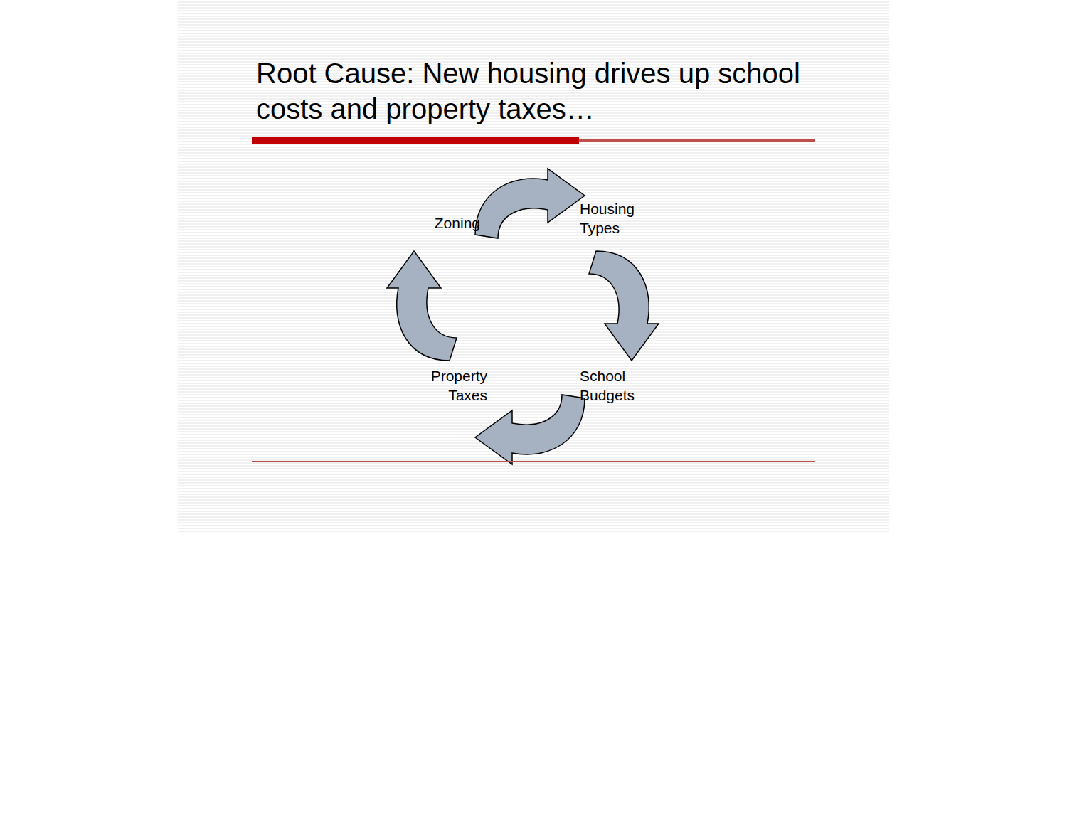Root Cause: New housing drives up school costs and property taxes…
Zoning
Housing
Types
School
Budgets
Property
Taxes